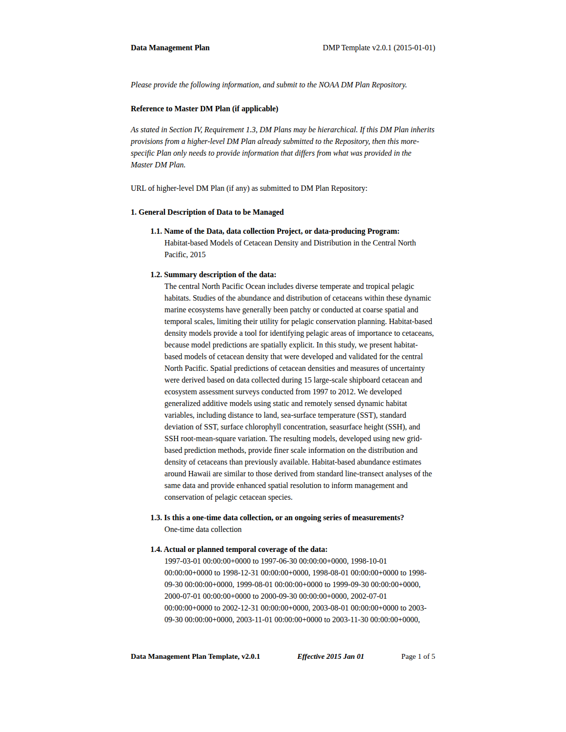Data Management Plan
DMP Template v2.0.1 (2015-01-01)
Please provide the following information, and submit to the NOAA DM Plan Repository.
Reference to Master DM Plan (if applicable)
As stated in Section IV, Requirement 1.3, DM Plans may be hierarchical. If this DM Plan inherits provisions from a higher-level DM Plan already submitted to the Repository, then this more-specific Plan only needs to provide information that differs from what was provided in the Master DM Plan.
URL of higher-level DM Plan (if any) as submitted to DM Plan Repository:
1. General Description of Data to be Managed
1.1. Name of the Data, data collection Project, or data-producing Program:
Habitat-based Models of Cetacean Density and Distribution in the Central North Pacific, 2015
1.2. Summary description of the data:
The central North Pacific Ocean includes diverse temperate and tropical pelagic habitats. Studies of the abundance and distribution of cetaceans within these dynamic marine ecosystems have generally been patchy or conducted at coarse spatial and temporal scales, limiting their utility for pelagic conservation planning. Habitat-based density models provide a tool for identifying pelagic areas of importance to cetaceans, because model predictions are spatially explicit. In this study, we present habitat-based models of cetacean density that were developed and validated for the central North Pacific. Spatial predictions of cetacean densities and measures of uncertainty were derived based on data collected during 15 large-scale shipboard cetacean and ecosystem assessment surveys conducted from 1997 to 2012. We developed generalized additive models using static and remotely sensed dynamic habitat variables, including distance to land, sea-surface temperature (SST), standard deviation of SST, surface chlorophyll concentration, seasurface height (SSH), and SSH root-mean-square variation. The resulting models, developed using new grid-based prediction methods, provide finer scale information on the distribution and density of cetaceans than previously available. Habitat-based abundance estimates around Hawaii are similar to those derived from standard line-transect analyses of the same data and provide enhanced spatial resolution to inform management and conservation of pelagic cetacean species.
1.3. Is this a one-time data collection, or an ongoing series of measurements?
One-time data collection
1.4. Actual or planned temporal coverage of the data:
1997-03-01 00:00:00+0000 to 1997-06-30 00:00:00+0000, 1998-10-01 00:00:00+0000 to 1998-12-31 00:00:00+0000, 1998-08-01 00:00:00+0000 to 1998-09-30 00:00:00+0000, 1999-08-01 00:00:00+0000 to 1999-09-30 00:00:00+0000, 2000-07-01 00:00:00+0000 to 2000-09-30 00:00:00+0000, 2002-07-01 00:00:00+0000 to 2002-12-31 00:00:00+0000, 2003-08-01 00:00:00+0000 to 2003-09-30 00:00:00+0000, 2003-11-01 00:00:00+0000 to 2003-11-30 00:00:00+0000,
Data Management Plan Template, v2.0.1
Effective 2015 Jan 01
Page 1 of 5